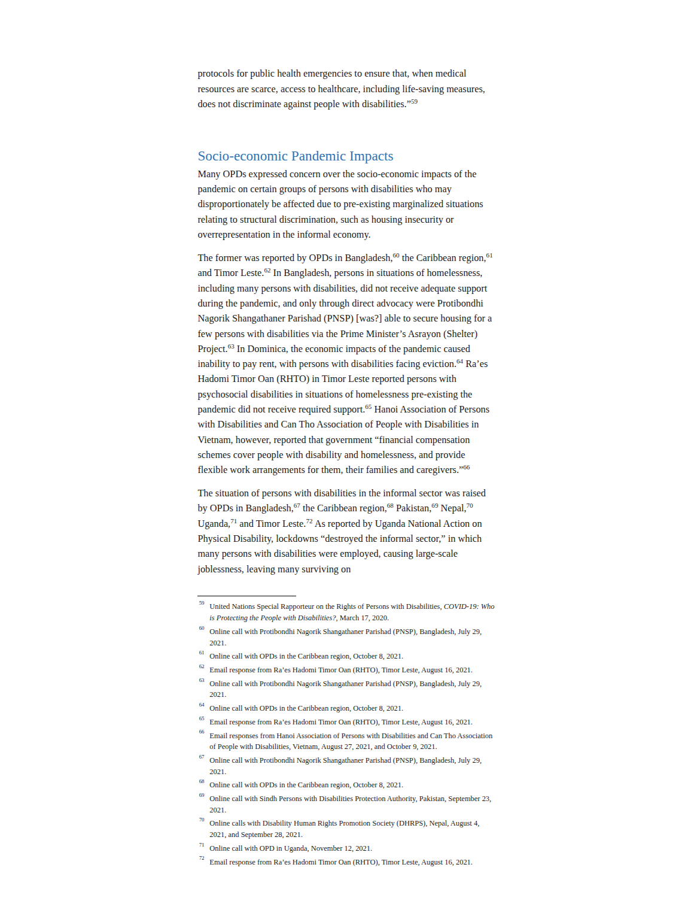protocols for public health emergencies to ensure that, when medical resources are scarce, access to healthcare, including life-saving measures, does not discriminate against people with disabilities.”59
Socio-economic Pandemic Impacts
Many OPDs expressed concern over the socio-economic impacts of the pandemic on certain groups of persons with disabilities who may disproportionately be affected due to pre-existing marginalized situations relating to structural discrimination, such as housing insecurity or overrepresentation in the informal economy.
The former was reported by OPDs in Bangladesh,60 the Caribbean region,61 and Timor Leste.62 In Bangladesh, persons in situations of homelessness, including many persons with disabilities, did not receive adequate support during the pandemic, and only through direct advocacy were Protibondhi Nagorik Shangathaner Parishad (PNSP) [was?] able to secure housing for a few persons with disabilities via the Prime Minister’s Asrayon (Shelter) Project.63 In Dominica, the economic impacts of the pandemic caused inability to pay rent, with persons with disabilities facing eviction.64 Ra’es Hadomi Timor Oan (RHTO) in Timor Leste reported persons with psychosocial disabilities in situations of homelessness pre-existing the pandemic did not receive required support.65 Hanoi Association of Persons with Disabilities and Can Tho Association of People with Disabilities in Vietnam, however, reported that government “financial compensation schemes cover people with disability and homelessness, and provide flexible work arrangements for them, their families and caregivers.”66
The situation of persons with disabilities in the informal sector was raised by OPDs in Bangladesh,67 the Caribbean region,68 Pakistan,69 Nepal,70 Uganda,71 and Timor Leste.72 As reported by Uganda National Action on Physical Disability, lockdowns “destroyed the informal sector,” in which many persons with disabilities were employed, causing large-scale joblessness, leaving many surviving on
United Nations Special Rapporteur on the Rights of Persons with Disabilities, COVID-19: Who is Protecting the People with Disabilities?, March 17, 2020.
Online call with Protibondhi Nagorik Shangathaner Parishad (PNSP), Bangladesh, July 29, 2021.
Online call with OPDs in the Caribbean region, October 8, 2021.
Email response from Ra’es Hadomi Timor Oan (RHTO), Timor Leste, August 16, 2021.
Online call with Protibondhi Nagorik Shangathaner Parishad (PNSP), Bangladesh, July 29, 2021.
Online call with OPDs in the Caribbean region, October 8, 2021.
Email response from Ra’es Hadomi Timor Oan (RHTO), Timor Leste, August 16, 2021.
Email responses from Hanoi Association of Persons with Disabilities and Can Tho Association of People with Disabilities, Vietnam, August 27, 2021, and October 9, 2021.
Online call with Protibondhi Nagorik Shangathaner Parishad (PNSP), Bangladesh, July 29, 2021.
Online call with OPDs in the Caribbean region, October 8, 2021.
Online call with Sindh Persons with Disabilities Protection Authority, Pakistan, September 23, 2021.
Online calls with Disability Human Rights Promotion Society (DHRPS), Nepal, August 4, 2021, and September 28, 2021.
Online call with OPD in Uganda, November 12, 2021.
Email response from Ra’es Hadomi Timor Oan (RHTO), Timor Leste, August 16, 2021.